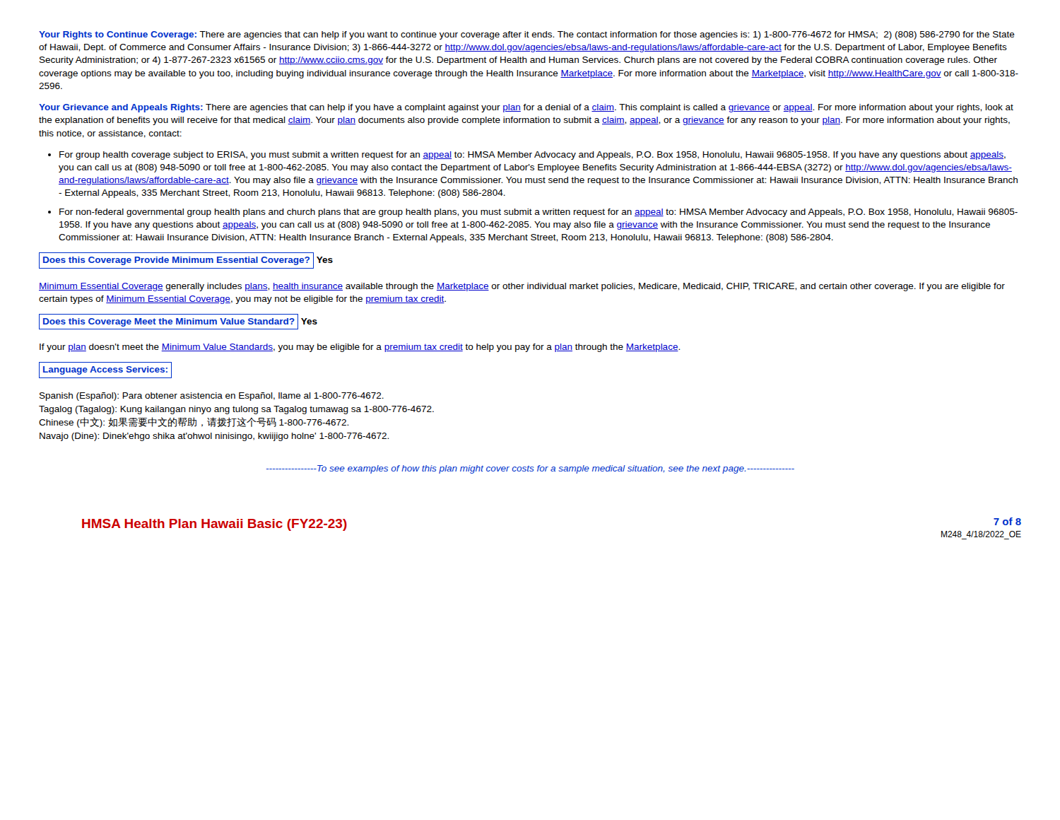Your Rights to Continue Coverage: There are agencies that can help if you want to continue your coverage after it ends. The contact information for those agencies is: 1) 1-800-776-4672 for HMSA; 2) (808) 586-2790 for the State of Hawaii, Dept. of Commerce and Consumer Affairs - Insurance Division; 3) 1-866-444-3272 or http://www.dol.gov/agencies/ebsa/laws-and-regulations/laws/affordable-care-act for the U.S. Department of Labor, Employee Benefits Security Administration; or 4) 1-877-267-2323 x61565 or http://www.cciio.cms.gov for the U.S. Department of Health and Human Services. Church plans are not covered by the Federal COBRA continuation coverage rules. Other coverage options may be available to you too, including buying individual insurance coverage through the Health Insurance Marketplace. For more information about the Marketplace, visit http://www.HealthCare.gov or call 1-800-318-2596.
Your Grievance and Appeals Rights: There are agencies that can help if you have a complaint against your plan for a denial of a claim. This complaint is called a grievance or appeal. For more information about your rights, look at the explanation of benefits you will receive for that medical claim. Your plan documents also provide complete information to submit a claim, appeal, or a grievance for any reason to your plan. For more information about your rights, this notice, or assistance, contact:
For group health coverage subject to ERISA, you must submit a written request for an appeal to: HMSA Member Advocacy and Appeals, P.O. Box 1958, Honolulu, Hawaii 96805-1958. If you have any questions about appeals, you can call us at (808) 948-5090 or toll free at 1-800-462-2085. You may also contact the Department of Labor's Employee Benefits Security Administration at 1-866-444-EBSA (3272) or http://www.dol.gov/agencies/ebsa/laws-and-regulations/laws/affordable-care-act. You may also file a grievance with the Insurance Commissioner. You must send the request to the Insurance Commissioner at: Hawaii Insurance Division, ATTN: Health Insurance Branch - External Appeals, 335 Merchant Street, Room 213, Honolulu, Hawaii 96813. Telephone: (808) 586-2804.
For non-federal governmental group health plans and church plans that are group health plans, you must submit a written request for an appeal to: HMSA Member Advocacy and Appeals, P.O. Box 1958, Honolulu, Hawaii 96805-1958. If you have any questions about appeals, you can call us at (808) 948-5090 or toll free at 1-800-462-2085. You may also file a grievance with the Insurance Commissioner. You must send the request to the Insurance Commissioner at: Hawaii Insurance Division, ATTN: Health Insurance Branch - External Appeals, 335 Merchant Street, Room 213, Honolulu, Hawaii 96813. Telephone: (808) 586-2804.
Does this Coverage Provide Minimum Essential Coverage? Yes
Minimum Essential Coverage generally includes plans, health insurance available through the Marketplace or other individual market policies, Medicare, Medicaid, CHIP, TRICARE, and certain other coverage. If you are eligible for certain types of Minimum Essential Coverage, you may not be eligible for the premium tax credit.
Does this Coverage Meet the Minimum Value Standard? Yes
If your plan doesn't meet the Minimum Value Standards, you may be eligible for a premium tax credit to help you pay for a plan through the Marketplace.
Language Access Services:
Spanish (Español): Para obtener asistencia en Español, llame al 1-800-776-4672.
Tagalog (Tagalog): Kung kailangan ninyo ang tulong sa Tagalog tumawag sa 1-800-776-4672.
Chinese (中文): 如果需要中文的帮助，请拨打这个号码 1-800-776-4672.
Navajo (Dine): Dinek'ehgo shika at'ohwol ninisingo, kwiijigo holne' 1-800-776-4672.
----------------To see examples of how this plan might cover costs for a sample medical situation, see the next page.---------------
HMSA Health Plan Hawaii Basic (FY22-23)
7 of 8
M248_4/18/2022_OE